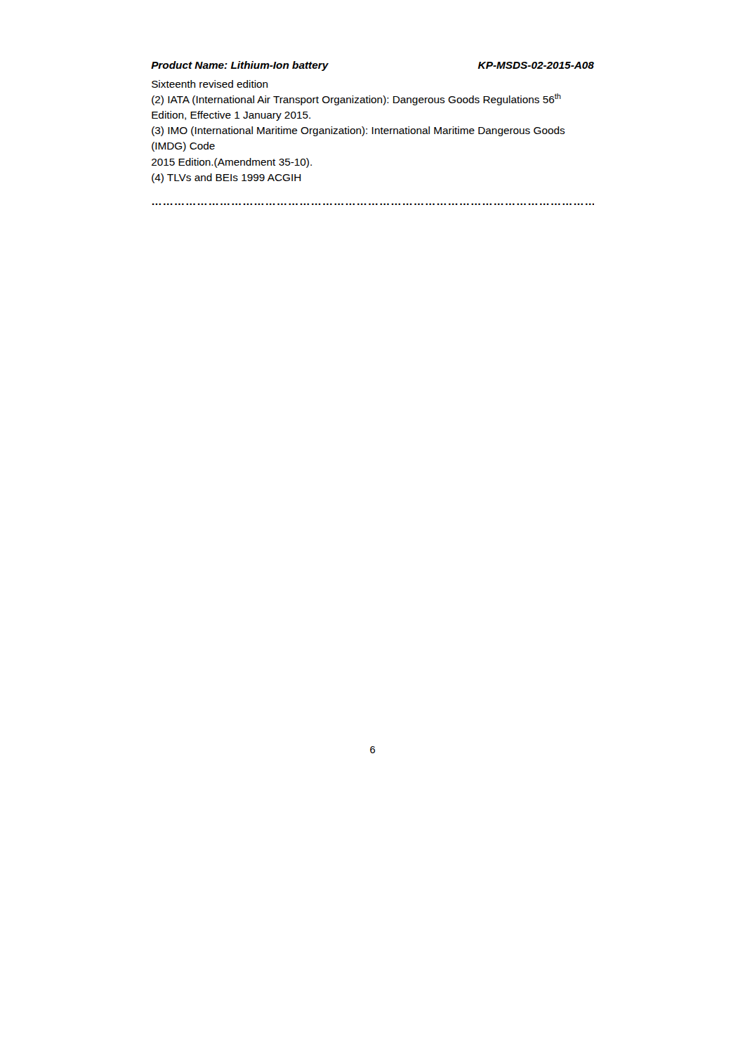Product Name: Lithium-Ion battery
KP-MSDS-02-2015-A08
Sixteenth revised edition
(2) IATA (International Air Transport Organization): Dangerous Goods Regulations 56th Edition, Effective 1 January 2015.
(3) IMO (International Maritime Organization): International Maritime Dangerous Goods (IMDG) Code
2015 Edition.(Amendment 35-10).
(4) TLVs and BEIs 1999 ACGIH
………………………………………………………………………………………………………………………
6